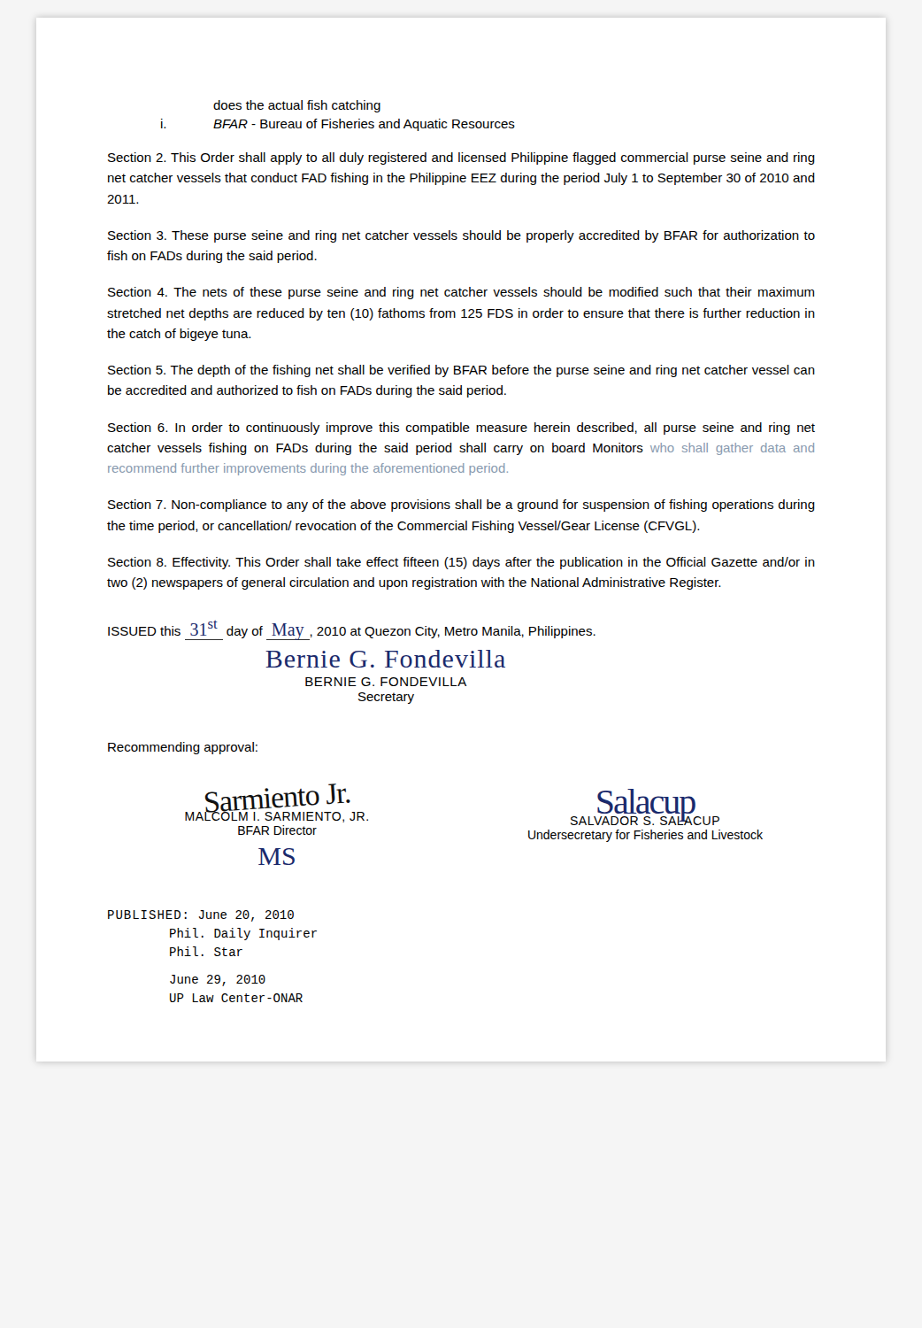does the actual fish catching
i. BFAR - Bureau of Fisheries and Aquatic Resources
Section 2. This Order shall apply to all duly registered and licensed Philippine flagged commercial purse seine and ring net catcher vessels that conduct FAD fishing in the Philippine EEZ during the period July 1 to September 30 of 2010 and 2011.
Section 3. These purse seine and ring net catcher vessels should be properly accredited by BFAR for authorization to fish on FADs during the said period.
Section 4. The nets of these purse seine and ring net catcher vessels should be modified such that their maximum stretched net depths are reduced by ten (10) fathoms from 125 FDS in order to ensure that there is further reduction in the catch of bigeye tuna.
Section 5. The depth of the fishing net shall be verified by BFAR before the purse seine and ring net catcher vessel can be accredited and authorized to fish on FADs during the said period.
Section 6. In order to continuously improve this compatible measure herein described, all purse seine and ring net catcher vessels fishing on FADs during the said period shall carry on board Monitors who shall gather data and recommend further improvements during the aforementioned period.
Section 7. Non-compliance to any of the above provisions shall be a ground for suspension of fishing operations during the time period, or cancellation/ revocation of the Commercial Fishing Vessel/Gear License (CFVGL).
Section 8. Effectivity. This Order shall take effect fifteen (15) days after the publication in the Official Gazette and/or in two (2) newspapers of general circulation and upon registration with the National Administrative Register.
ISSUED this 31st day of May, 2010 at Quezon City, Metro Manila, Philippines.
Bernie G. Fondevilla
BERNIE G. FONDEVILLA
Secretary
Recommending approval:
Sarmiento Jr.
MALCOLM I. SARMIENTO, JR.
BFAR Director
MS
Salacup
SALVADOR S. SALACUP
Undersecretary for Fisheries and Livestock
PUBLISHED: June 20, 2010
Phil. Daily Inquirer
Phil. Star
June 29, 2010
UP Law Center-ONAR